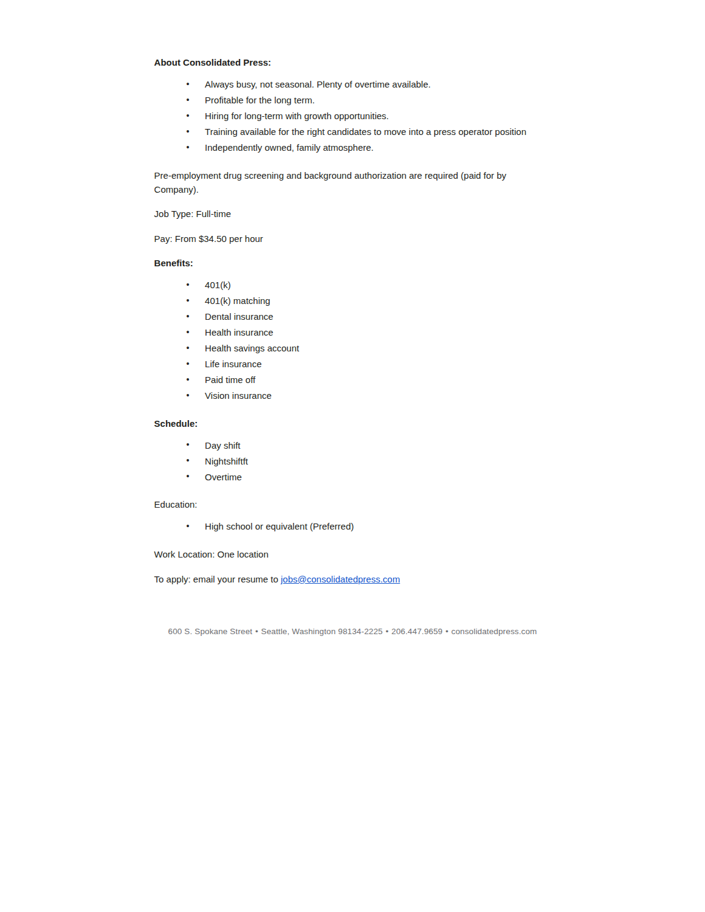About Consolidated Press:
Always busy, not seasonal. Plenty of overtime available.
Profitable for the long term.
Hiring for long-term with growth opportunities.
Training available for the right candidates to move into a press operator position
Independently owned, family atmosphere.
Pre-employment drug screening and background authorization are required (paid for by Company).
Job Type: Full-time
Pay: From $34.50 per hour
Benefits:
401(k)
401(k) matching
Dental insurance
Health insurance
Health savings account
Life insurance
Paid time off
Vision insurance
Schedule:
Day shift
Nightshiftft
Overtime
Education:
High school or equivalent (Preferred)
Work Location: One location
To apply: email your resume to jobs@consolidatedpress.com
600 S. Spokane Street•Seattle, Washington 98134-2225•206.447.9659•consolidatedpress.com